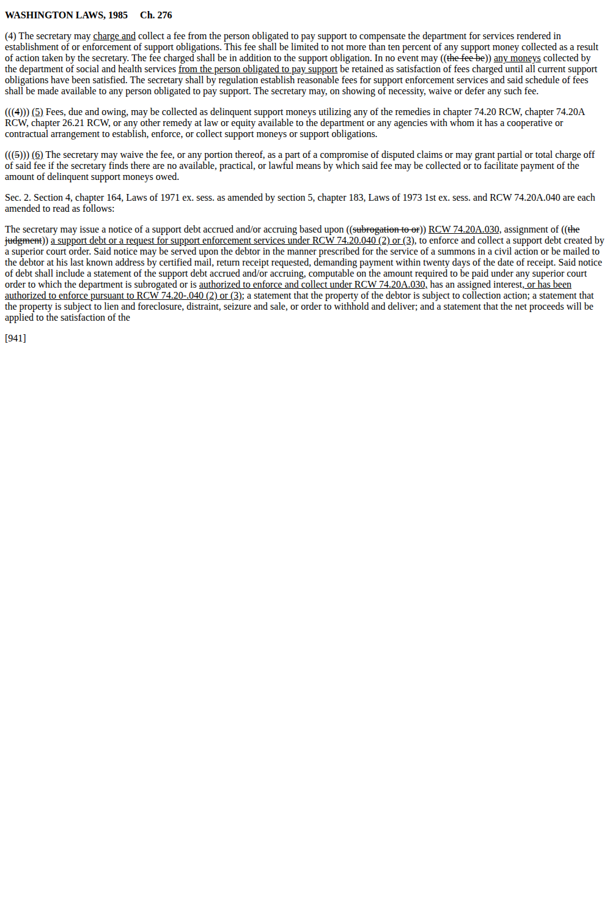WASHINGTON LAWS, 1985 Ch. 276
(4) The secretary may charge and collect a fee from the person obligated to pay support to compensate the department for services rendered in establishment of or enforcement of support obligations. This fee shall be limited to not more than ten percent of any support money collected as a result of action taken by the secretary. The fee charged shall be in addition to the support obligation. In no event may ((the fee be)) any moneys collected by the department of social and health services from the person obligated to pay support be retained as satisfaction of fees charged until all current support obligations have been satisfied. The secretary shall by regulation establish reasonable fees for support enforcement services and said schedule of fees shall be made available to any person obligated to pay support. The secretary may, on showing of necessity, waive or defer any such fee.
(((4))) (5) Fees, due and owing, may be collected as delinquent support moneys utilizing any of the remedies in chapter 74.20 RCW, chapter 74.20A RCW, chapter 26.21 RCW, or any other remedy at law or equity available to the department or any agencies with whom it has a cooperative or contractual arrangement to establish, enforce, or collect support moneys or support obligations.
(((5))) (6) The secretary may waive the fee, or any portion thereof, as a part of a compromise of disputed claims or may grant partial or total charge off of said fee if the secretary finds there are no available, practical, or lawful means by which said fee may be collected or to facilitate payment of the amount of delinquent support moneys owed.
Sec. 2. Section 4, chapter 164, Laws of 1971 ex. sess. as amended by section 5, chapter 183, Laws of 1973 1st ex. sess. and RCW 74.20A.040 are each amended to read as follows:
The secretary may issue a notice of a support debt accrued and/or accruing based upon ((subrogation to or)) RCW 74.20A.030, assignment of ((the judgment)) a support debt or a request for support enforcement services under RCW 74.20.040 (2) or (3), to enforce and collect a support debt created by a superior court order. Said notice may be served upon the debtor in the manner prescribed for the service of a summons in a civil action or be mailed to the debtor at his last known address by certified mail, return receipt requested, demanding payment within twenty days of the date of receipt. Said notice of debt shall include a statement of the support debt accrued and/or accruing, computable on the amount required to be paid under any superior court order to which the department is subrogated or is authorized to enforce and collect under RCW 74.20A.030, has an assigned interest, or has been authorized to enforce pursuant to RCW 74.20-.040 (2) or (3); a statement that the property of the debtor is subject to collection action; a statement that the property is subject to lien and foreclosure, distraint, seizure and sale, or order to withhold and deliver; and a statement that the net proceeds will be applied to the satisfaction of the
[941]